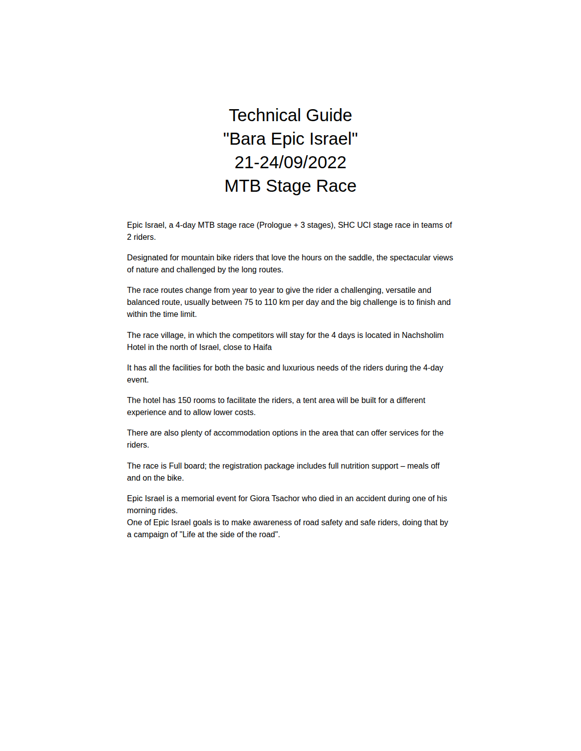Technical Guide "Bara Epic Israel" 21-24/09/2022 MTB Stage Race
Epic Israel, a 4-day MTB stage race (Prologue + 3 stages), SHC UCI stage race in teams of 2 riders.
Designated for mountain bike riders that love the hours on the saddle, the spectacular views of nature and challenged by the long routes.
The race routes change from year to year to give the rider a challenging, versatile and balanced route, usually between 75 to 110 km per day and the big challenge is to finish and within the time limit.
The race village, in which the competitors will stay for the 4 days is located in Nachsholim Hotel in the north of Israel, close to Haifa
It has all the facilities for both the basic and luxurious needs of the riders during the 4-day event.
The hotel has 150 rooms to facilitate the riders, a tent area will be built for a different experience and to allow lower costs.
There are also plenty of accommodation options in the area that can offer services for the riders.
The race is Full board; the registration package includes full nutrition support – meals off and on the bike.
Epic Israel is a memorial event for Giora Tsachor who died in an accident during one of his morning rides.
One of Epic Israel goals is to make awareness of road safety and safe riders, doing that by a campaign of "Life at the side of the road".